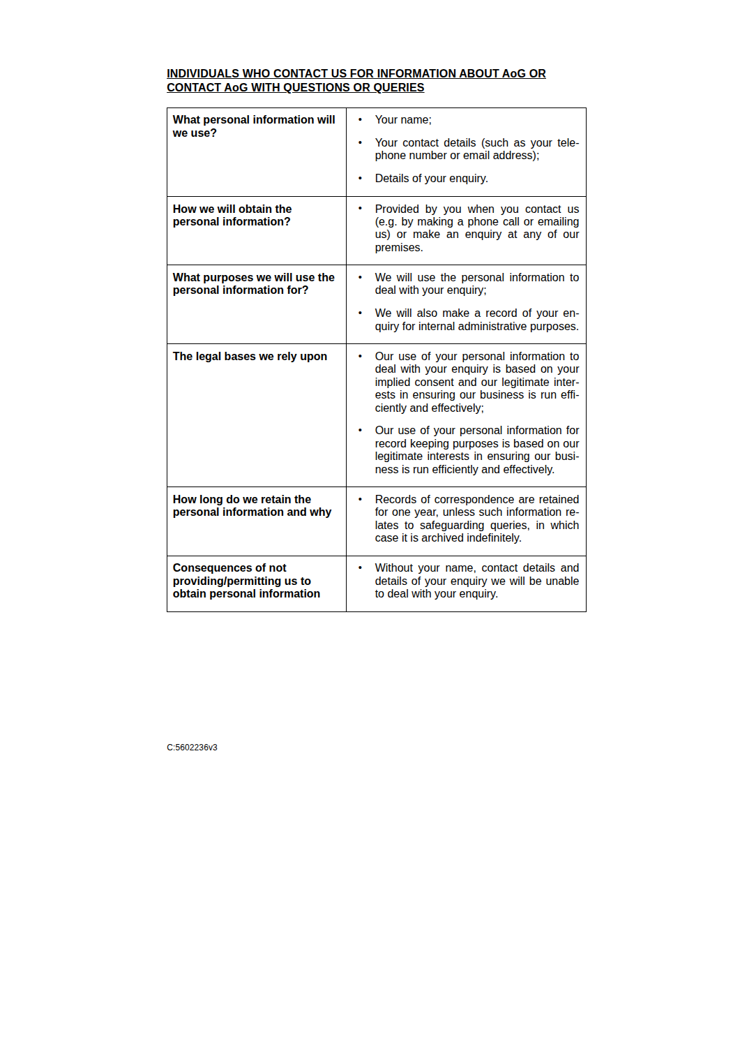INDIVIDUALS WHO CONTACT US FOR INFORMATION ABOUT AoG OR CONTACT AoG WITH QUESTIONS OR QUERIES
| What personal information will we use? | Your name; Your contact details (such as your telephone number or email address); Details of your enquiry. |
| How we will obtain the personal information? | Provided by you when you contact us (e.g. by making a phone call or emailing us) or make an enquiry at any of our premises. |
| What purposes we will use the personal information for? | We will use the personal information to deal with your enquiry; We will also make a record of your enquiry for internal administrative purposes. |
| The legal bases we rely upon | Our use of your personal information to deal with your enquiry is based on your implied consent and our legitimate interests in ensuring our business is run efficiently and effectively; Our use of your personal information for record keeping purposes is based on our legitimate interests in ensuring our business is run efficiently and effectively. |
| How long do we retain the personal information and why | Records of correspondence are retained for one year, unless such information relates to safeguarding queries, in which case it is archived indefinitely. |
| Consequences of not providing/permitting us to obtain personal information | Without your name, contact details and details of your enquiry we will be unable to deal with your enquiry. |
C:5602236v3